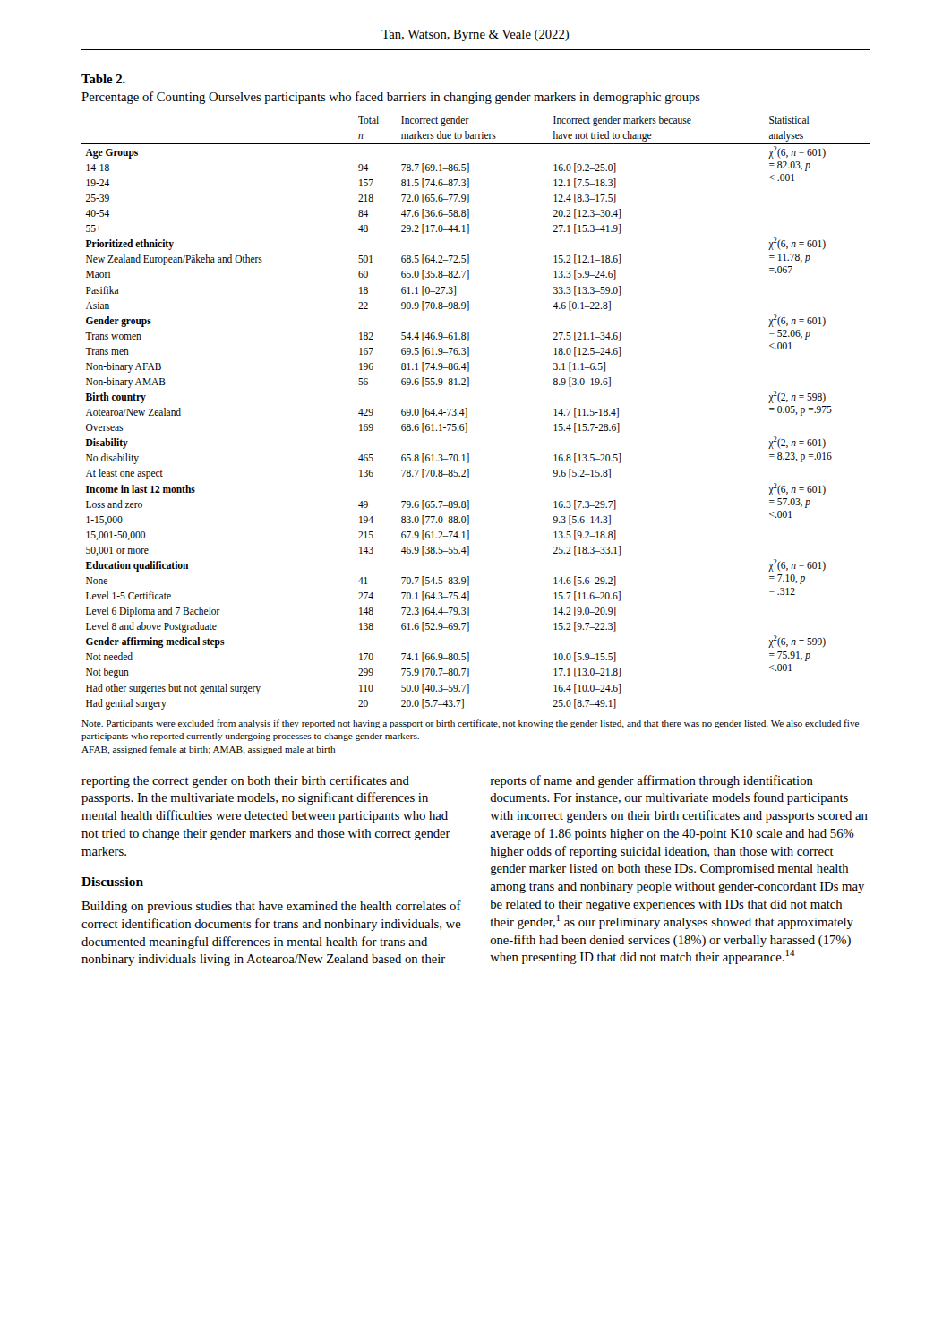Tan, Watson, Byrne & Veale (2022)
Table 2.
Percentage of Counting Ourselves participants who faced barriers in changing gender markers in demographic groups
| | Total | Incorrect gender | Incorrect gender markers because | Statistical |
| --- | --- | --- | --- | --- |
| | n | markers due to barriers | have not tried to change | analyses |
| Age Groups | | | | χ 2 (6, n = 601) = 82.03, p < .001 |
| 14-18 | 94 | 78.7 [69.1–86.5] | 16.0 [9.2–25.0] |
| 19-24 | 157 | 81.5 [74.6–87.3] | 12.1 [7.5–18.3] |
| 25-39 | 218 | 72.0 [65.6–77.9] | 12.4 [8.3–17.5] |
| 40-54 | 84 | 47.6 [36.6–58.8] | 20.2 [12.3–30.4] |
| 55+ | 48 | 29.2 [17.0–44.1] | 27.1 [15.3–41.9] |
| Prioritized ethnicity | | | | χ 2 (6, n = 601) = 11.78, p =.067 |
| New Zealand European/Pākeha and Others | 501 | 68.5 [64.2–72.5] | 15.2 [12.1–18.6] |
| Māori | 60 | 65.0 [35.8–82.7] | 13.3 [5.9–24.6] |
| Pasifika | 18 | 61.1 [0–27.3] | 33.3 [13.3–59.0] |
| Asian | 22 | 90.9 [70.8–98.9] | 4.6 [0.1–22.8] |
| Gender groups | | | | χ 2 (6, n = 601) = 52.06, p <.001 |
| Trans women | 182 | 54.4 [46.9–61.8] | 27.5 [21.1–34.6] |
| Trans men | 167 | 69.5 [61.9–76.3] | 18.0 [12.5–24.6] |
| Non-binary AFAB | 196 | 81.1 [74.9–86.4] | 3.1 [1.1–6.5] |
| Non-binary AMAB | 56 | 69.6 [55.9–81.2] | 8.9 [3.0–19.6] |
| Birth country | | | | χ 2 (2, n = 598) = 0.05, p =.975 |
| Aotearoa/New Zealand | 429 | 69.0 [64.4-73.4] | 14.7 [11.5-18.4] |
| Overseas | 169 | 68.6 [61.1-75.6] | 15.4 [15.7-28.6] |
| Disability | | | | χ 2 (2, n = 601) = 8.23, p =.016 |
| No disability | 465 | 65.8 [61.3–70.1] | 16.8 [13.5–20.5] |
| At least one aspect | 136 | 78.7 [70.8–85.2] | 9.6 [5.2–15.8] |
| Income in last 12 months | | | | χ 2 (6, n = 601) = 57.03, p <.001 |
| Loss and zero | 49 | 79.6 [65.7–89.8] | 16.3 [7.3–29.7] |
| 1-15,000 | 194 | 83.0 [77.0–88.0] | 9.3 [5.6–14.3] |
| 15,001-50,000 | 215 | 67.9 [61.2–74.1] | 13.5 [9.2–18.8] |
| 50,001 or more | 143 | 46.9 [38.5–55.4] | 25.2 [18.3–33.1] |
| Education qualification | | | | χ 2 (6, n = 601) = 7.10, p = .312 |
| None | 41 | 70.7 [54.5–83.9] | 14.6 [5.6–29.2] |
| Level 1-5 Certificate | 274 | 70.1 [64.3–75.4] | 15.7 [11.6–20.6] |
| Level 6 Diploma and 7 Bachelor | 148 | 72.3 [64.4–79.3] | 14.2 [9.0–20.9] |
| Level 8 and above Postgraduate | 138 | 61.6 [52.9–69.7] | 15.2 [9.7–22.3] |
| Gender-affirming medical steps | | | | χ 2 (6, n = 599) = 75.91, p <.001 |
| Not needed | 170 | 74.1 [66.9–80.5] | 10.0 [5.9–15.5] |
| Not begun | 299 | 75.9 [70.7–80.7] | 17.1 [13.0–21.8] |
| Had other surgeries but not genital surgery | 110 | 50.0 [40.3–59.7] | 16.4 [10.0–24.6] |
| Had genital surgery | 20 | 20.0 [5.7–43.7] | 25.0 [8.7–49.1] |
Note. Participants were excluded from analysis if they reported not having a passport or birth certificate, not knowing the gender listed, and that there was no gender listed. We also excluded five participants who reported currently undergoing processes to change gender markers.
AFAB, assigned female at birth; AMAB, assigned male at birth
reporting the correct gender on both their birth certificates and passports. In the multivariate models, no significant differences in mental health difficulties were detected between participants who had not tried to change their gender markers and those with correct gender markers.
Discussion
Building on previous studies that have examined the health correlates of correct identification documents for trans and nonbinary individuals, we documented meaningful differences in mental health for trans and nonbinary individuals living in Aotearoa/New Zealand based on their reports of name and gender affirmation through identification documents. For instance, our multivariate models found participants with incorrect genders on their birth certificates and passports scored an average of 1.86 points higher on the 40-point K10 scale and had 56% higher odds of reporting suicidal ideation, than those with correct gender marker listed on both these IDs. Compromised mental health among trans and nonbinary people without gender-concordant IDs may be related to their negative experiences with IDs that did not match their gender,1 as our preliminary analyses showed that approximately one-fifth had been denied services (18%) or verbally harassed (17%) when presenting ID that did not match their appearance.14